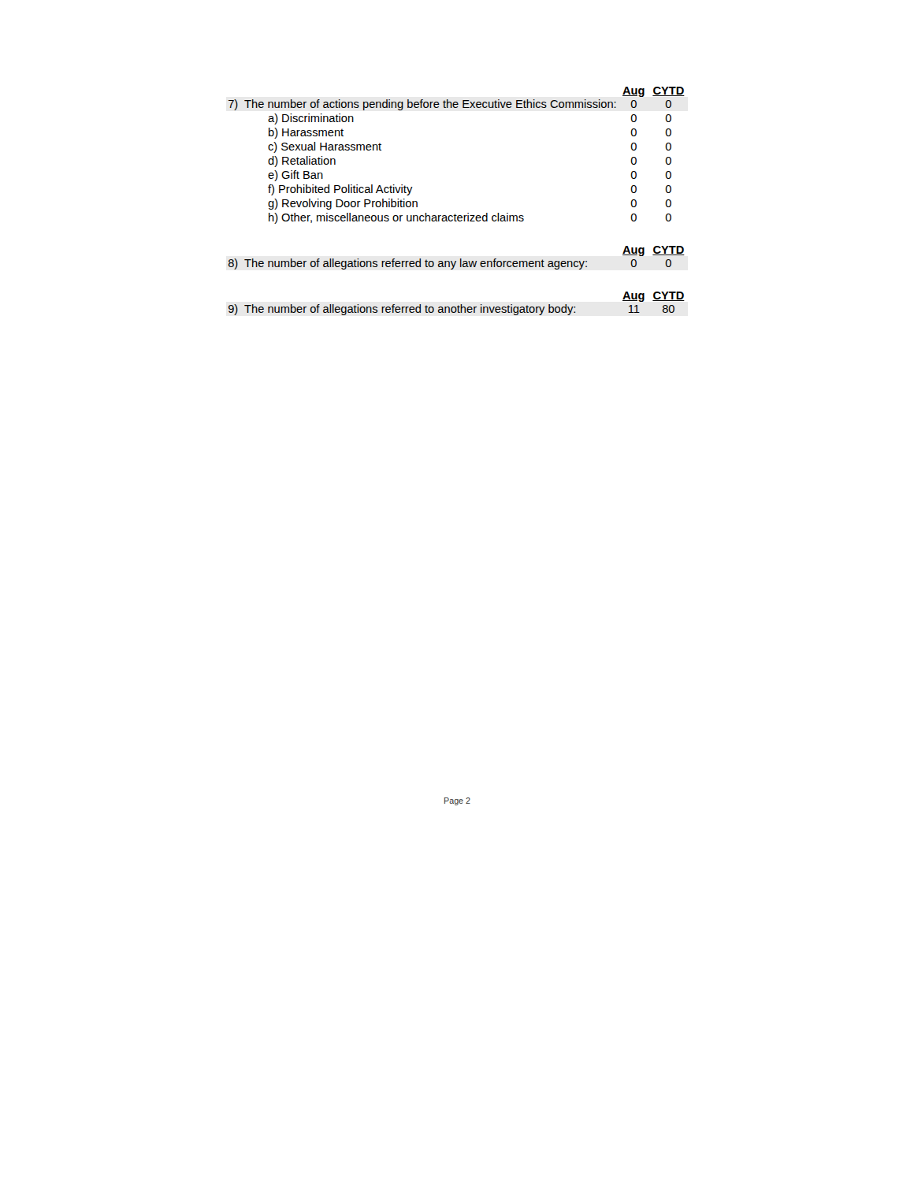| | Aug | CYTD |
| 7) The number of actions pending before the Executive Ethics Commission: | 0 | 0 |
| a) Discrimination | 0 | 0 |
| b) Harassment | 0 | 0 |
| c) Sexual Harassment | 0 | 0 |
| d) Retaliation | 0 | 0 |
| e) Gift Ban | 0 | 0 |
| f) Prohibited Political Activity | 0 | 0 |
| g) Revolving Door Prohibition | 0 | 0 |
| h) Other, miscellaneous or uncharacterized claims | 0 | 0 |
| | Aug | CYTD |
| 8) The number of allegations referred to any law enforcement agency: | 0 | 0 |
| | Aug | CYTD |
| 9) The number of allegations referred to another investigatory body: | 11 | 80 |
Page 2